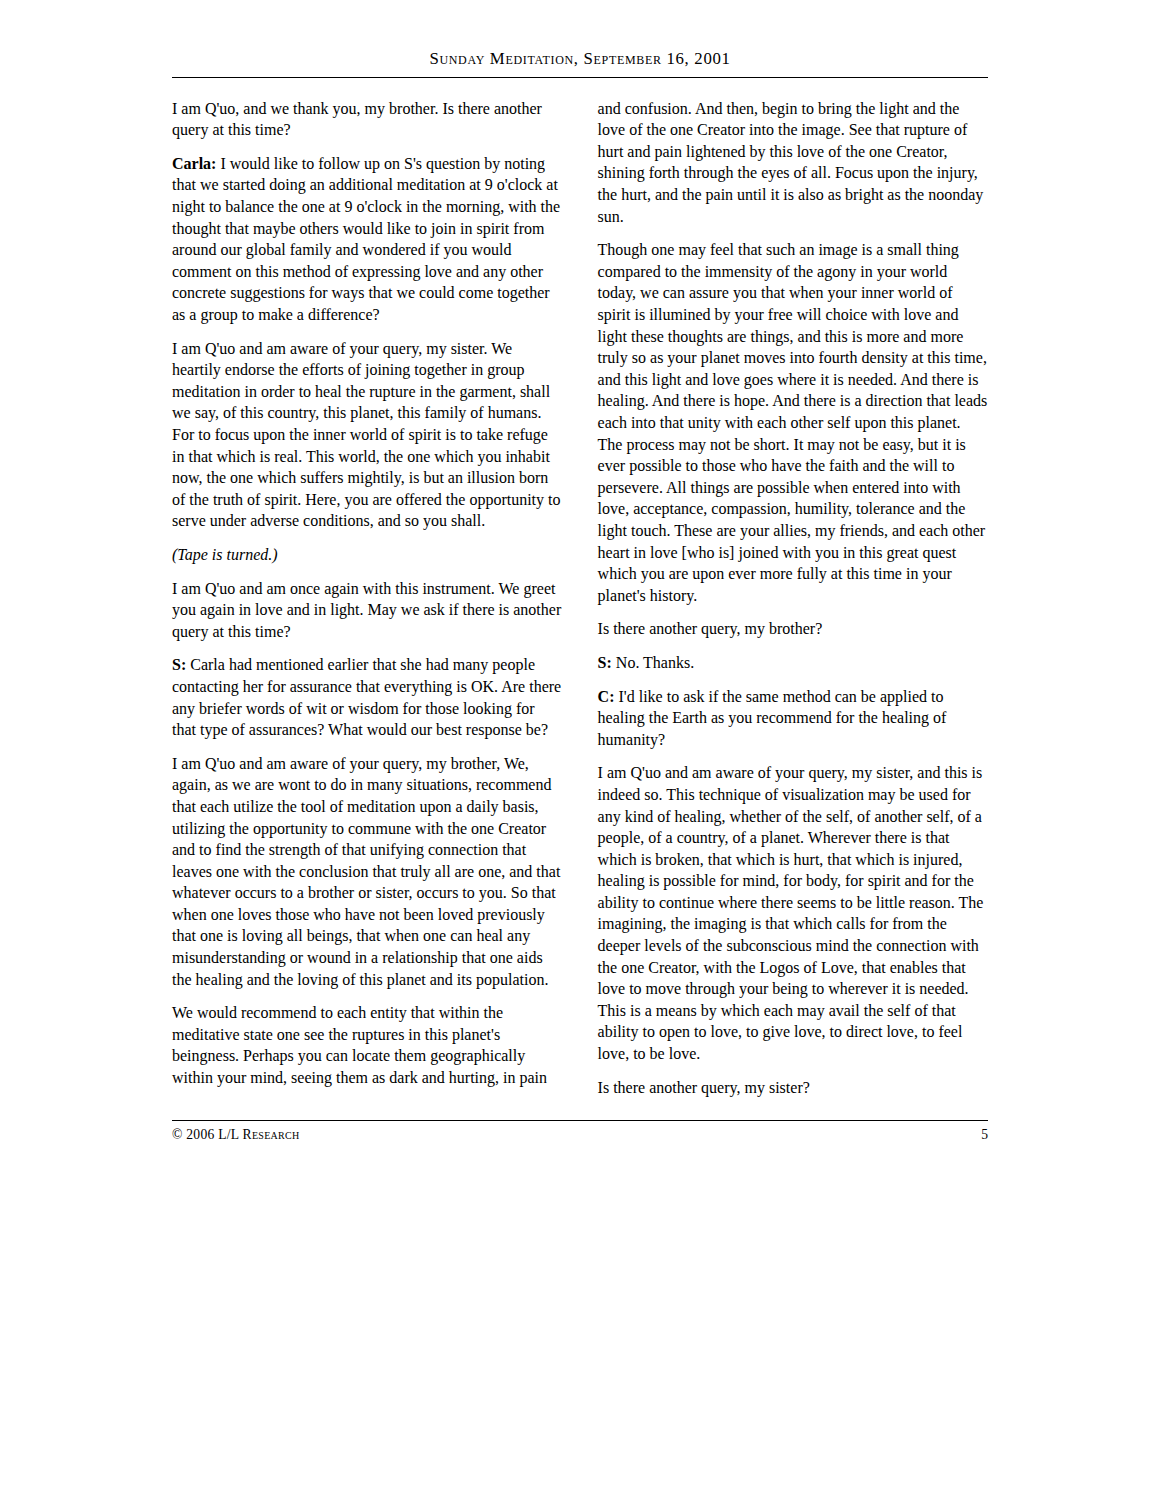Sunday Meditation, September 16, 2001
I am Q'uo, and we thank you, my brother. Is there another query at this time?
Carla: I would like to follow up on S's question by noting that we started doing an additional meditation at 9 o'clock at night to balance the one at 9 o'clock in the morning, with the thought that maybe others would like to join in spirit from around our global family and wondered if you would comment on this method of expressing love and any other concrete suggestions for ways that we could come together as a group to make a difference?
I am Q'uo and am aware of your query, my sister. We heartily endorse the efforts of joining together in group meditation in order to heal the rupture in the garment, shall we say, of this country, this planet, this family of humans. For to focus upon the inner world of spirit is to take refuge in that which is real. This world, the one which you inhabit now, the one which suffers mightily, is but an illusion born of the truth of spirit. Here, you are offered the opportunity to serve under adverse conditions, and so you shall.
(Tape is turned.)
I am Q'uo and am once again with this instrument. We greet you again in love and in light. May we ask if there is another query at this time?
S: Carla had mentioned earlier that she had many people contacting her for assurance that everything is OK. Are there any briefer words of wit or wisdom for those looking for that type of assurances? What would our best response be?
I am Q'uo and am aware of your query, my brother, We, again, as we are wont to do in many situations, recommend that each utilize the tool of meditation upon a daily basis, utilizing the opportunity to commune with the one Creator and to find the strength of that unifying connection that leaves one with the conclusion that truly all are one, and that whatever occurs to a brother or sister, occurs to you. So that when one loves those who have not been loved previously that one is loving all beings, that when one can heal any misunderstanding or wound in a relationship that one aids the healing and the loving of this planet and its population.
We would recommend to each entity that within the meditative state one see the ruptures in this planet's beingness. Perhaps you can locate them geographically within your mind, seeing them as dark and hurting, in pain and confusion. And then, begin to bring the light and the love of the one Creator into the image. See that rupture of hurt and pain lightened by this love of the one Creator, shining forth through the eyes of all. Focus upon the injury, the hurt, and the pain until it is also as bright as the noonday sun.
Though one may feel that such an image is a small thing compared to the immensity of the agony in your world today, we can assure you that when your inner world of spirit is illumined by your free will choice with love and light these thoughts are things, and this is more and more truly so as your planet moves into fourth density at this time, and this light and love goes where it is needed. And there is healing. And there is hope. And there is a direction that leads each into that unity with each other self upon this planet. The process may not be short. It may not be easy, but it is ever possible to those who have the faith and the will to persevere. All things are possible when entered into with love, acceptance, compassion, humility, tolerance and the light touch. These are your allies, my friends, and each other heart in love [who is] joined with you in this great quest which you are upon ever more fully at this time in your planet's history.
Is there another query, my brother?
S: No. Thanks.
C: I'd like to ask if the same method can be applied to healing the Earth as you recommend for the healing of humanity?
I am Q'uo and am aware of your query, my sister, and this is indeed so. This technique of visualization may be used for any kind of healing, whether of the self, of another self, of a people, of a country, of a planet. Wherever there is that which is broken, that which is hurt, that which is injured, healing is possible for mind, for body, for spirit and for the ability to continue where there seems to be little reason. The imagining, the imaging is that which calls for from the deeper levels of the subconscious mind the connection with the one Creator, with the Logos of Love, that enables that love to move through your being to wherever it is needed. This is a means by which each may avail the self of that ability to open to love, to give love, to direct love, to feel love, to be love.
Is there another query, my sister?
© 2006 L/L Research 5